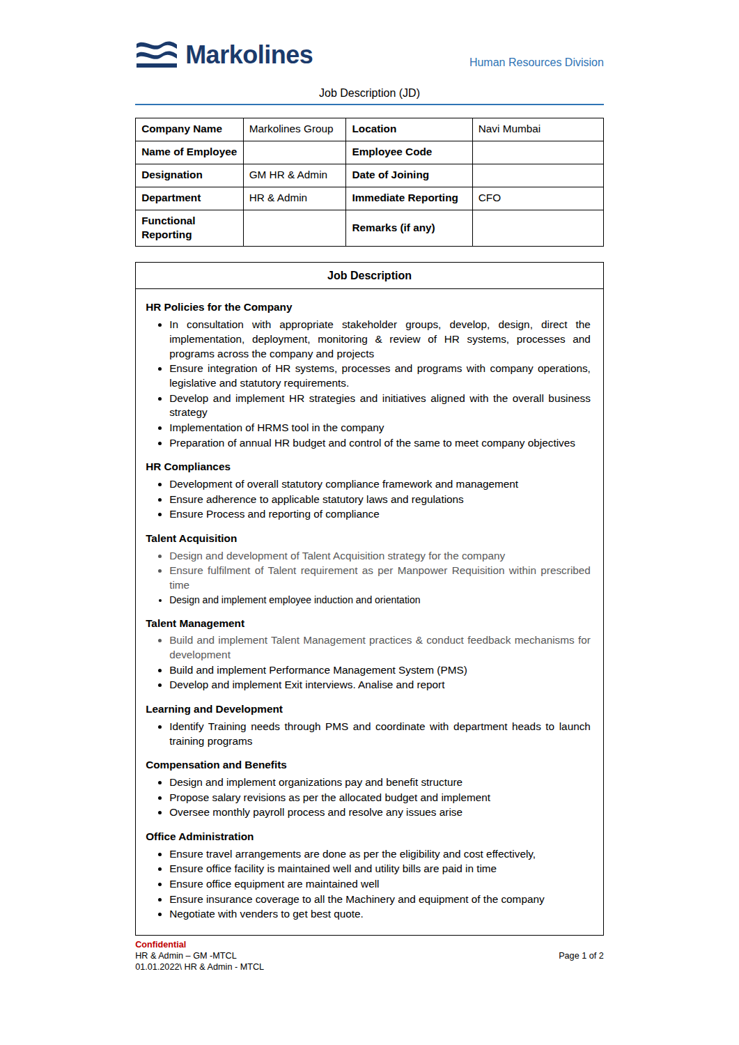Markolines
Human Resources Division
Job Description (JD)
| Company Name | Markolines Group | Location | Navi Mumbai |
| Name of Employee | | Employee Code | |
| Designation | GM HR & Admin | Date of Joining | |
| Department | HR & Admin | Immediate Reporting | CFO |
| Functional Reporting | | Remarks (if any) | |
Job Description
HR Policies for the Company
In consultation with appropriate stakeholder groups, develop, design, direct the implementation, deployment, monitoring & review of HR systems, processes and programs across the company and projects
Ensure integration of HR systems, processes and programs with company operations, legislative and statutory requirements.
Develop and implement HR strategies and initiatives aligned with the overall business strategy
Implementation of HRMS tool in the company
Preparation of annual HR budget and control of the same to meet company objectives
HR Compliances
Development of overall statutory compliance framework and management
Ensure adherence to applicable statutory laws and regulations
Ensure Process and reporting of compliance
Talent Acquisition
Design and development of Talent Acquisition strategy for the company
Ensure fulfilment of Talent requirement as per Manpower Requisition within prescribed time
Design and implement employee induction and orientation
Talent Management
Build and implement Talent Management practices & conduct feedback mechanisms for development
Build and implement Performance Management System (PMS)
Develop and implement Exit interviews. Analise and report
Learning and Development
Identify Training needs through PMS and coordinate with department heads to launch training programs
Compensation and Benefits
Design and implement organizations pay and benefit structure
Propose salary revisions as per the allocated budget and implement
Oversee monthly payroll process and resolve any issues arise
Office Administration
Ensure travel arrangements are done as per the eligibility and cost effectively,
Ensure office facility is maintained well and utility bills are paid in time
Ensure office equipment are maintained well
Ensure insurance coverage to all the Machinery and equipment of the company
Negotiate with venders to get best quote.
Confidential
HR & Admin – GM -MTCL Page 1 of 2
01.01.2022\ HR & Admin - MTCL